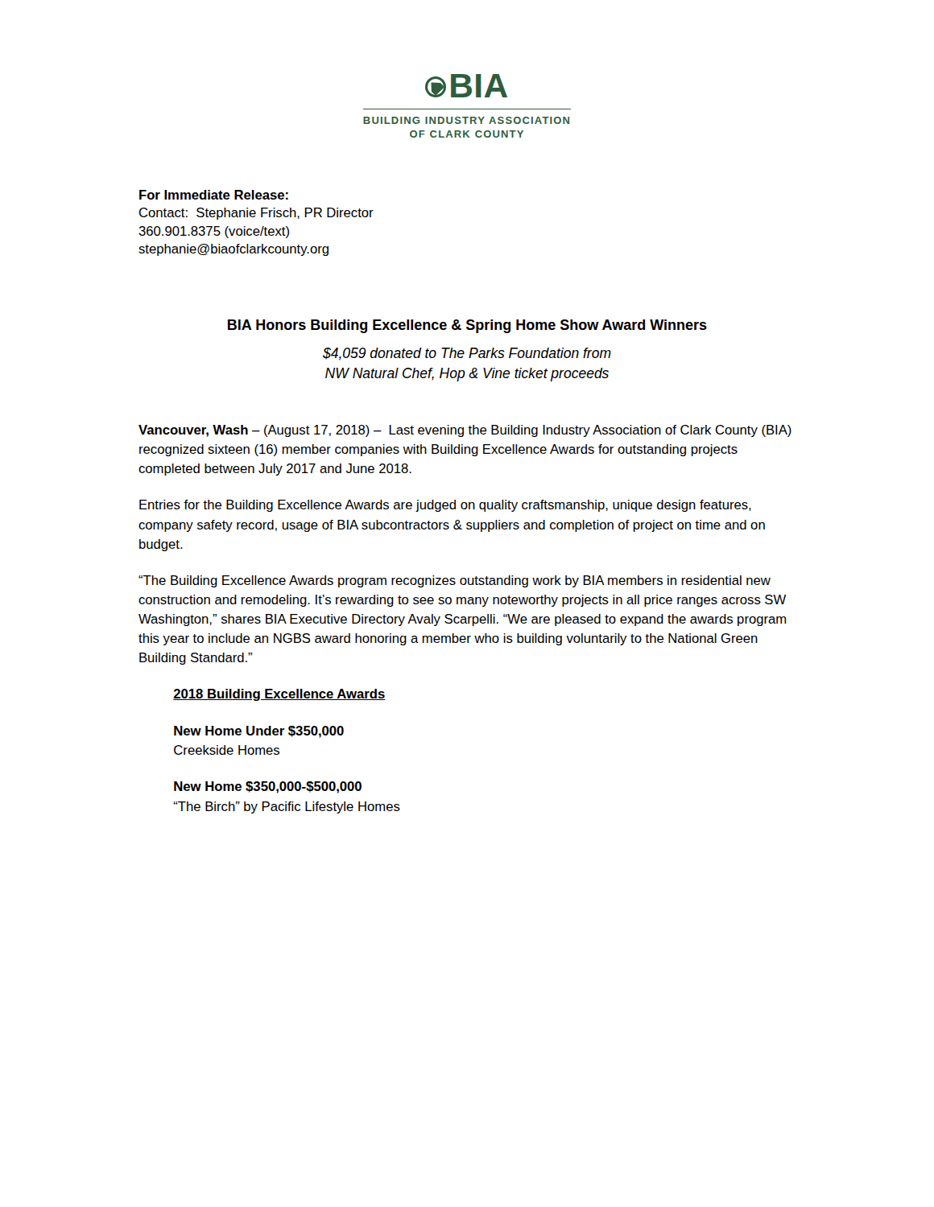BIA
BUILDING INDUSTRY ASSOCIATION
OF CLARK COUNTY
For Immediate Release:
Contact: Stephanie Frisch, PR Director
360.901.8375 (voice/text)
stephanie@biaofclarkcounty.org
BIA Honors Building Excellence & Spring Home Show Award Winners
$4,059 donated to The Parks Foundation from
NW Natural Chef, Hop & Vine ticket proceeds
Vancouver, Wash – (August 17, 2018) – Last evening the Building Industry Association of Clark County (BIA) recognized sixteen (16) member companies with Building Excellence Awards for outstanding projects completed between July 2017 and June 2018.
Entries for the Building Excellence Awards are judged on quality craftsmanship, unique design features, company safety record, usage of BIA subcontractors & suppliers and completion of project on time and on budget.
“The Building Excellence Awards program recognizes outstanding work by BIA members in residential new construction and remodeling. It’s rewarding to see so many noteworthy projects in all price ranges across SW Washington,” shares BIA Executive Directory Avaly Scarpelli. “We are pleased to expand the awards program this year to include an NGBS award honoring a member who is building voluntarily to the National Green Building Standard.”
2018 Building Excellence Awards
New Home Under $350,000 Creekside Homes
New Home $350,000-$500,000 “The Birch” by Pacific Lifestyle Homes